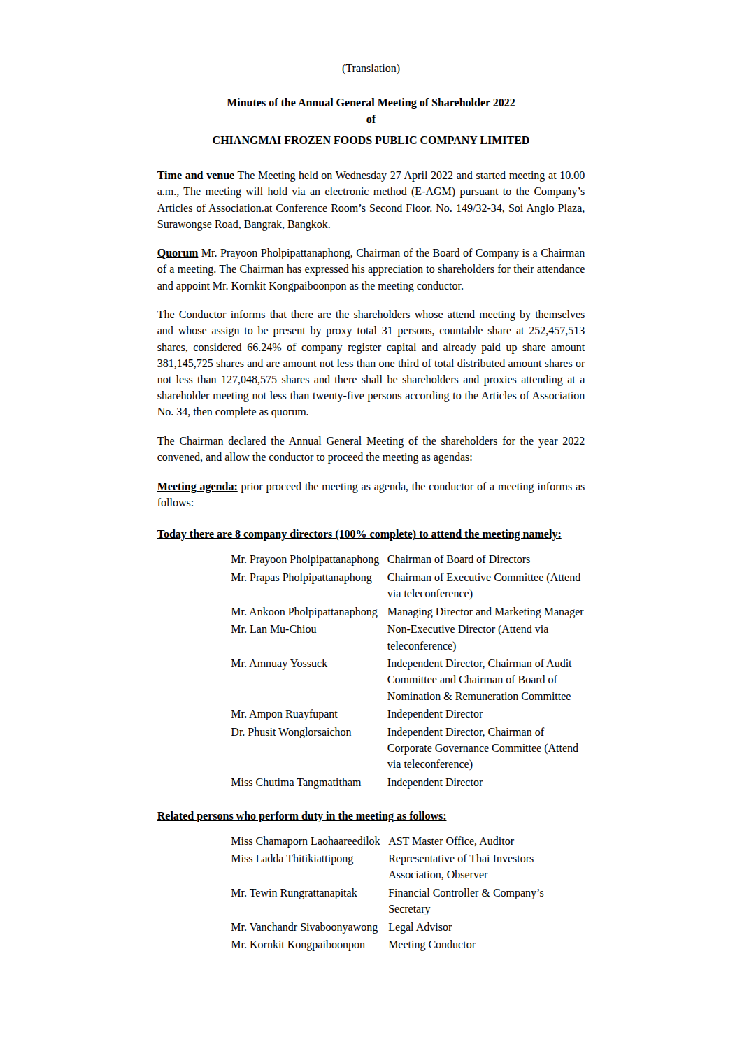(Translation)
Minutes of the Annual General Meeting of Shareholder 2022 of
CHIANGMAI FROZEN FOODS PUBLIC COMPANY LIMITED
Time and venue The Meeting held on Wednesday 27 April 2022 and started meeting at 10.00 a.m., The meeting will hold via an electronic method (E-AGM) pursuant to the Company’s Articles of Association.at Conference Room’s Second Floor. No. 149/32-34, Soi Anglo Plaza, Surawongse Road, Bangrak, Bangkok.
Quorum Mr. Prayoon Pholpipattanaphong, Chairman of the Board of Company is a Chairman of a meeting. The Chairman has expressed his appreciation to shareholders for their attendance and appoint Mr. Kornkit Kongpaiboonpon as the meeting conductor.
The Conductor informs that there are the shareholders whose attend meeting by themselves and whose assign to be present by proxy total 31 persons, countable share at 252,457,513 shares, considered 66.24% of company register capital and already paid up share amount 381,145,725 shares and are amount not less than one third of total distributed amount shares or not less than 127,048,575 shares and there shall be shareholders and proxies attending at a shareholder meeting not less than twenty-five persons according to the Articles of Association No. 34, then complete as quorum.
The Chairman declared the Annual General Meeting of the shareholders for the year 2022 convened, and allow the conductor to proceed the meeting as agendas:
Meeting agenda: prior proceed the meeting as agenda, the conductor of a meeting informs as follows:
Today there are 8 company directors (100% complete) to attend the meeting namely:
| Mr. Prayoon Pholpipattanaphong | Chairman of Board of Directors |
| Mr. Prapas Pholpipattanaphong | Chairman of Executive Committee (Attend via teleconference) |
| Mr. Ankoon Pholpipattanaphong | Managing Director and Marketing Manager |
| Mr. Lan Mu-Chiou | Non-Executive Director (Attend via teleconference) |
| Mr. Amnuay Yossuck | Independent Director, Chairman of Audit Committee and Chairman of Board of Nomination & Remuneration Committee |
| Mr. Ampon Ruayfupant | Independent Director |
| Dr. Phusit Wonglorsaichon | Independent Director, Chairman of Corporate Governance Committee (Attend via teleconference) |
| Miss Chutima Tangmatitham | Independent Director |
Related persons who perform duty in the meeting as follows:
| Miss Chamaporn Laohaareedilok | AST Master Office, Auditor |
| Miss Ladda Thitikiattipong | Representative of Thai Investors Association, Observer |
| Mr. Tewin Rungrattanapitak | Financial Controller & Company’s Secretary |
| Mr. Vanchandr Sivaboonyawong | Legal Advisor |
| Mr. Kornkit Kongpaiboonpon | Meeting Conductor |